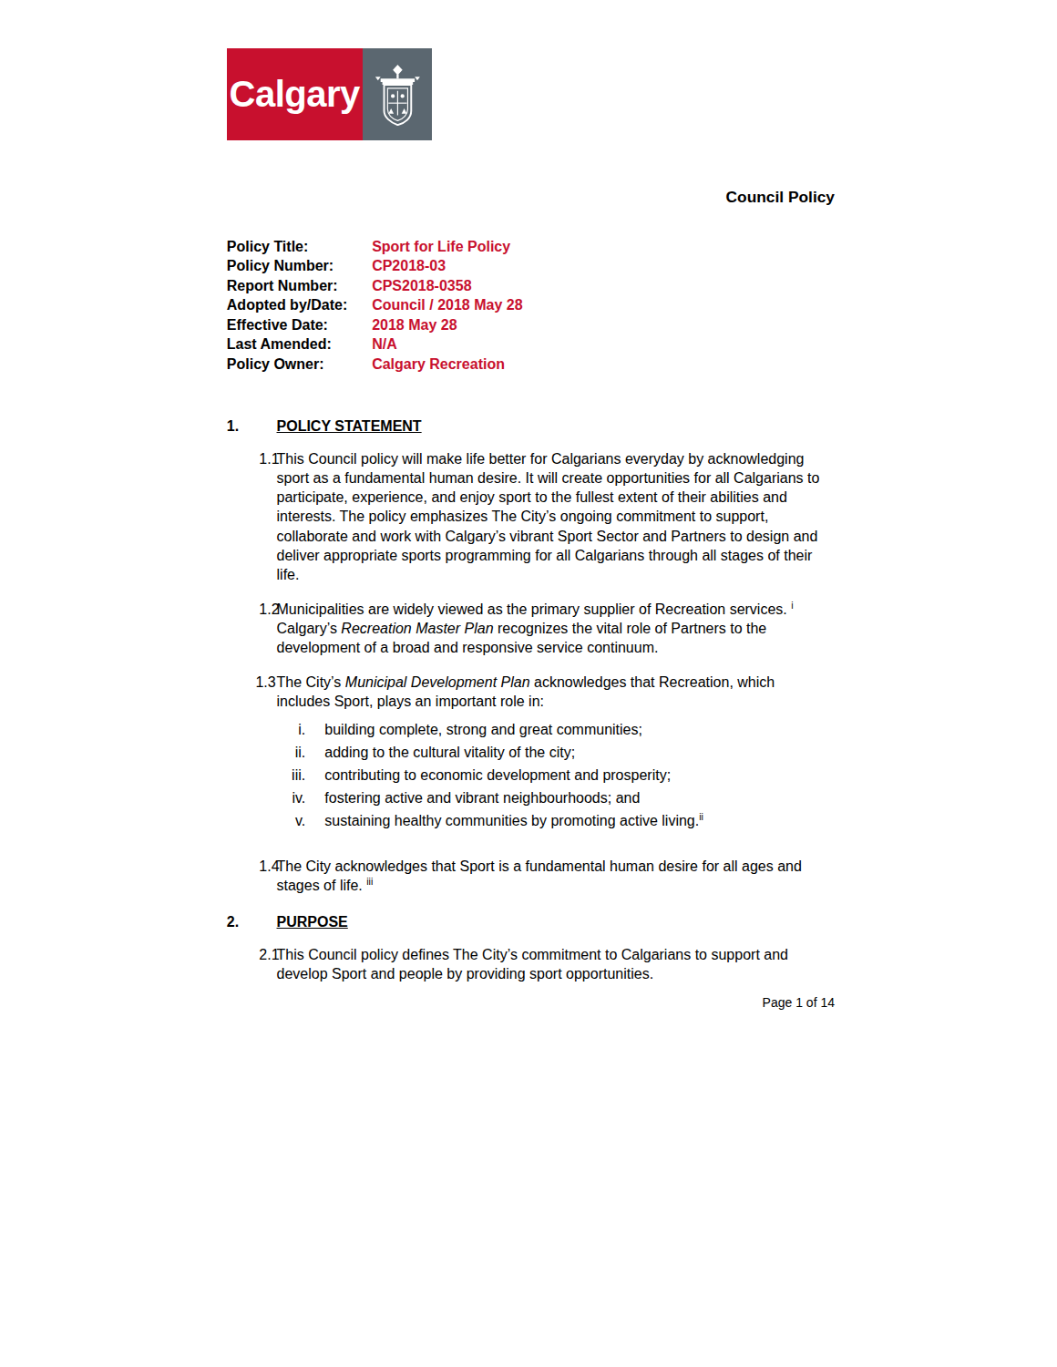Calgary
Council Policy
| Policy Title: | Sport for Life Policy |
| Policy Number: | CP2018-03 |
| Report Number: | CPS2018-0358 |
| Adopted by/Date: | Council / 2018 May 28 |
| Effective Date: | 2018 May 28 |
| Last Amended: | N/A |
| Policy Owner: | Calgary Recreation |
1.
POLICY STATEMENT
1.1
This Council policy will make life better for Calgarians everyday by acknowledging sport as a fundamental human desire. It will create opportunities for all Calgarians to participate, experience, and enjoy sport to the fullest extent of their abilities and interests. The policy emphasizes The City’s ongoing commitment to support, collaborate and work with Calgary’s vibrant Sport Sector and Partners to design and deliver appropriate sports programming for all Calgarians through all stages of their life.
1.2
Municipalities are widely viewed as the primary supplier of Recreation services. i Calgary’s Recreation Master Plan recognizes the vital role of Partners to the development of a broad and responsive service continuum.
1.3
The City’s Municipal Development Plan acknowledges that Recreation, which includes Sport, plays an important role in:
building complete, strong and great communities;
adding to the cultural vitality of the city;
contributing to economic development and prosperity;
fostering active and vibrant neighbourhoods; and
sustaining healthy communities by promoting active living.ii
1.4
The City acknowledges that Sport is a fundamental human desire for all ages and stages of life. iii
2.
PURPOSE
2.1
This Council policy defines The City’s commitment to Calgarians to support and develop Sport and people by providing sport opportunities.
Page 1 of 14